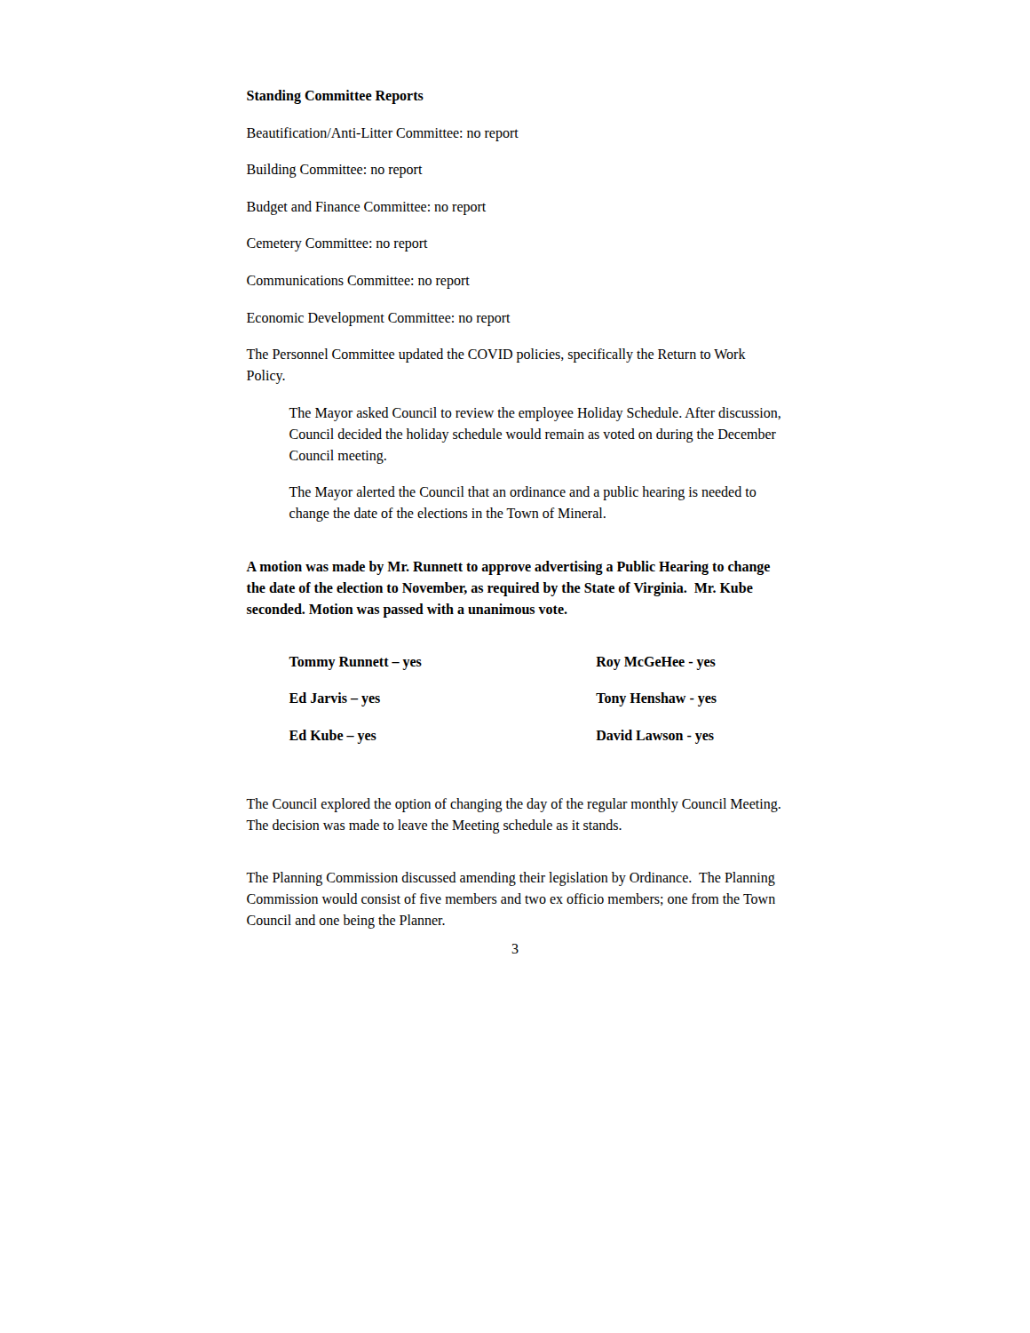Standing Committee Reports
Beautification/Anti-Litter Committee: no report
Building Committee: no report
Budget and Finance Committee: no report
Cemetery Committee: no report
Communications Committee: no report
Economic Development Committee: no report
The Personnel Committee updated the COVID policies, specifically the Return to Work Policy.
The Mayor asked Council to review the employee Holiday Schedule. After discussion, Council decided the holiday schedule would remain as voted on during the December Council meeting.
The Mayor alerted the Council that an ordinance and a public hearing is needed to change the date of the elections in the Town of Mineral.
A motion was made by Mr. Runnett to approve advertising a Public Hearing to change the date of the election to November, as required by the State of Virginia. Mr. Kube seconded. Motion was passed with a unanimous vote.
| Tommy Runnett – yes | Roy McGeHee - yes |
| Ed Jarvis – yes | Tony Henshaw - yes |
| Ed Kube – yes | David Lawson - yes |
The Council explored the option of changing the day of the regular monthly Council Meeting. The decision was made to leave the Meeting schedule as it stands.
The Planning Commission discussed amending their legislation by Ordinance. The Planning Commission would consist of five members and two ex officio members; one from the Town Council and one being the Planner.
3